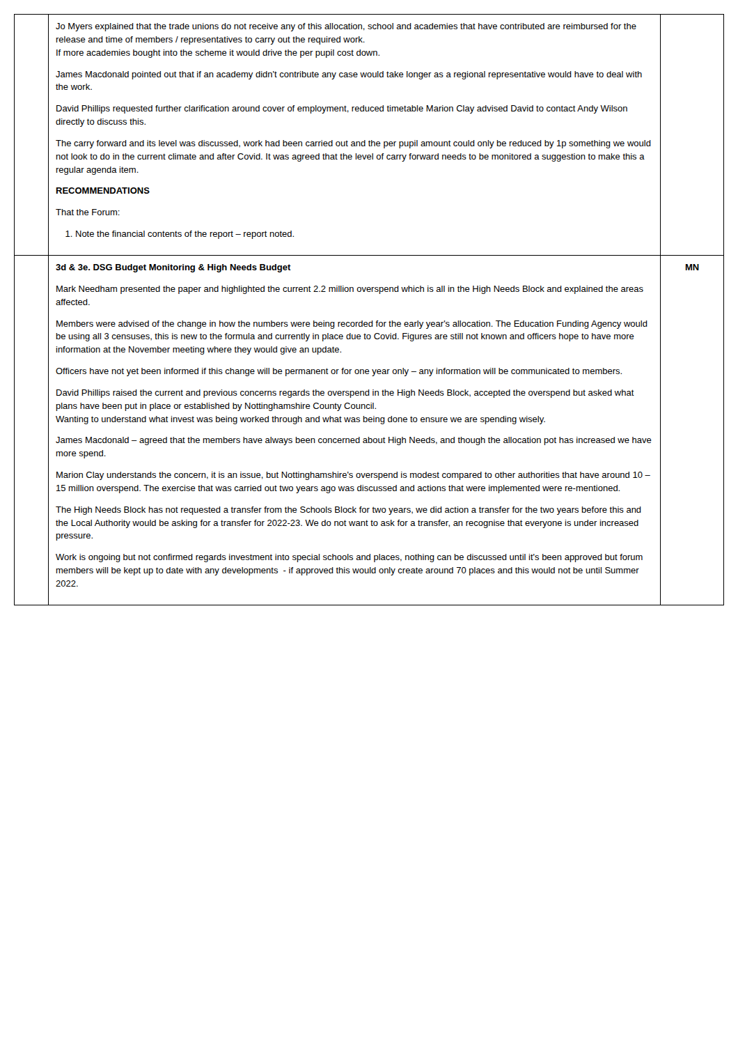| | Jo Myers explained that the trade unions do not receive any of this allocation, school and academies that have contributed are reimbursed for the release and time of members / representatives to carry out the required work. If more academies bought into the scheme it would drive the per pupil cost down. James Macdonald pointed out that if an academy didn't contribute any case would take longer as a regional representative would have to deal with the work. David Phillips requested further clarification around cover of employment, reduced timetable Marion Clay advised David to contact Andy Wilson directly to discuss this. The carry forward and its level was discussed, work had been carried out and the per pupil amount could only be reduced by 1p something we would not look to do in the current climate and after Covid. It was agreed that the level of carry forward needs to be monitored a suggestion to make this a regular agenda item. RECOMMENDATIONS That the Forum: Note the financial contents of the report – report noted. | |
| | 3d & 3e. DSG Budget Monitoring & High Needs Budget Mark Needham presented the paper and highlighted the current 2.2 million overspend which is all in the High Needs Block and explained the areas affected. Members were advised of the change in how the numbers were being recorded for the early year's allocation. The Education Funding Agency would be using all 3 censuses, this is new to the formula and currently in place due to Covid. Figures are still not known and officers hope to have more information at the November meeting where they would give an update. Officers have not yet been informed if this change will be permanent or for one year only – any information will be communicated to members. David Phillips raised the current and previous concerns regards the overspend in the High Needs Block, accepted the overspend but asked what plans have been put in place or established by Nottinghamshire County Council. Wanting to understand what invest was being worked through and what was being done to ensure we are spending wisely. James Macdonald – agreed that the members have always been concerned about High Needs, and though the allocation pot has increased we have more spend. Marion Clay understands the concern, it is an issue, but Nottinghamshire's overspend is modest compared to other authorities that have around 10 – 15 million overspend. The exercise that was carried out two years ago was discussed and actions that were implemented were re-mentioned. The High Needs Block has not requested a transfer from the Schools Block for two years, we did action a transfer for the two years before this and the Local Authority would be asking for a transfer for 2022-23. We do not want to ask for a transfer, an recognise that everyone is under increased pressure. Work is ongoing but not confirmed regards investment into special schools and places, nothing can be discussed until it's been approved but forum members will be kept up to date with any developments - if approved this would only create around 70 places and this would not be until Summer 2022. | MN |